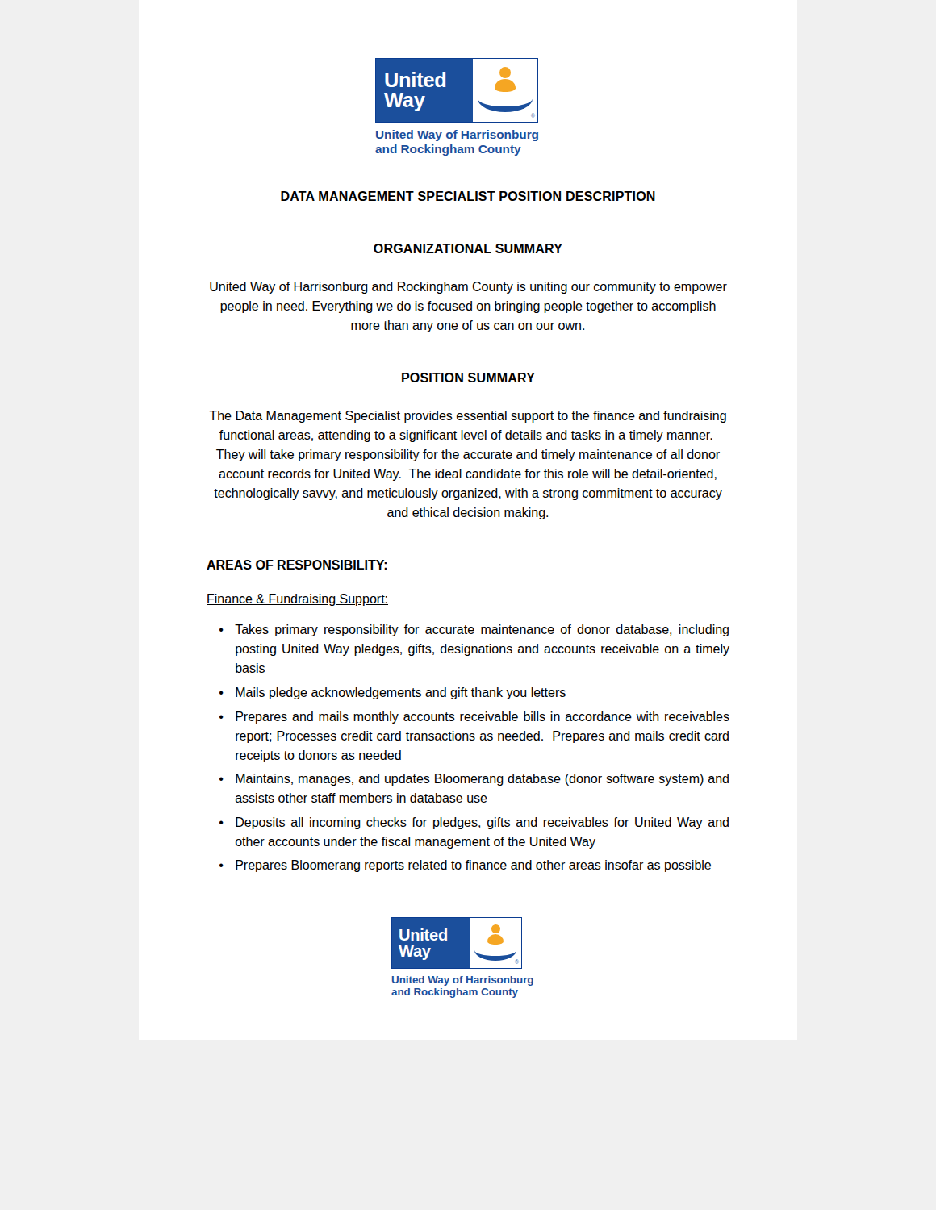United Way
®
United Way of Harrisonburg
and Rockingham County
DATA MANAGEMENT SPECIALIST POSITION DESCRIPTION
ORGANIZATIONAL SUMMARY
United Way of Harrisonburg and Rockingham County is uniting our community to empower people in need. Everything we do is focused on bringing people together to accomplish more than any one of us can on our own.
POSITION SUMMARY
The Data Management Specialist provides essential support to the finance and fundraising functional areas, attending to a significant level of details and tasks in a timely manner. They will take primary responsibility for the accurate and timely maintenance of all donor account records for United Way. The ideal candidate for this role will be detail-oriented, technologically savvy, and meticulously organized, with a strong commitment to accuracy and ethical decision making.
AREAS OF RESPONSIBILITY:
Finance & Fundraising Support:
Takes primary responsibility for accurate maintenance of donor database, including posting United Way pledges, gifts, designations and accounts receivable on a timely basis
Mails pledge acknowledgements and gift thank you letters
Prepares and mails monthly accounts receivable bills in accordance with receivables report; Processes credit card transactions as needed. Prepares and mails credit card receipts to donors as needed
Maintains, manages, and updates Bloomerang database (donor software system) and assists other staff members in database use
Deposits all incoming checks for pledges, gifts and receivables for United Way and other accounts under the fiscal management of the United Way
Prepares Bloomerang reports related to finance and other areas insofar as possible
United Way
®
United Way of Harrisonburg
and Rockingham County